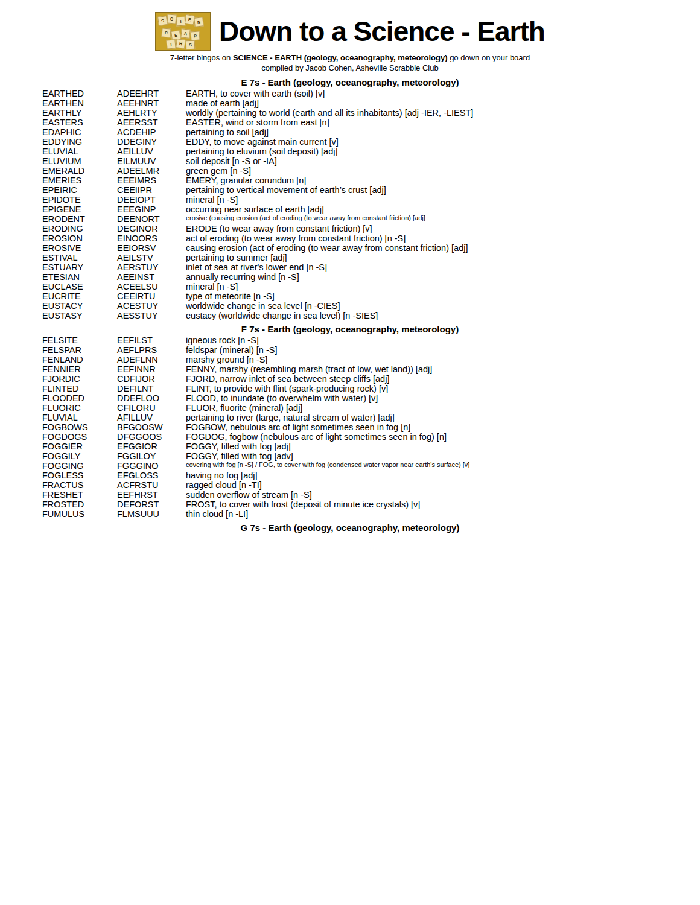SCIEN CEAR THS
Down to a Science - Earth
7-letter bingos on SCIENCE - EARTH (geology, oceanography, meteorology) go down on your board
compiled by Jacob Cohen, Asheville Scrabble Club
E 7s - Earth (geology, oceanography, meteorology)
| EARTHED | ADEEHRT | EARTH, to cover with earth (soil) [v] |
| EARTHEN | AEEHNRT | made of earth [adj] |
| EARTHLY | AEHLRTY | worldly (pertaining to world (earth and all its inhabitants) [adj -IER, -LIEST] |
| EASTERS | AEERSST | EASTER, wind or storm from east [n] |
| EDAPHIC | ACDEHIP | pertaining to soil [adj] |
| EDDYING | DDEGINY | EDDY, to move against main current [v] |
| ELUVIAL | AEILLUV | pertaining to eluvium (soil deposit) [adj] |
| ELUVIUM | EILMUUV | soil deposit [n -S or -IA] |
| EMERALD | ADEELMR | green gem [n -S] |
| EMERIES | EEEIMRS | EMERY, granular corundum [n] |
| EPEIRIC | CEEIIPR | pertaining to vertical movement of earth’s crust [adj] |
| EPIDOTE | DEEIOPT | mineral [n -S] |
| EPIGENE | EEEGINP | occurring near surface of earth [adj] |
| ERODENT | DEENORT | erosive (causing erosion (act of eroding (to wear away from constant friction) [adj] |
| ERODING | DEGINOR | ERODE (to wear away from constant friction) [v] |
| EROSION | EINOORS | act of eroding (to wear away from constant friction) [n -S] |
| EROSIVE | EEIORSV | causing erosion (act of eroding (to wear away from constant friction) [adj] |
| ESTIVAL | AEILSTV | pertaining to summer [adj] |
| ESTUARY | AERSTUY | inlet of sea at river's lower end [n -S] |
| ETESIAN | AEEINST | annually recurring wind [n -S] |
| EUCLASE | ACEELSU | mineral [n -S] |
| EUCRITE | CEEIRTU | type of meteorite [n -S] |
| EUSTACY | ACESTUY | worldwide change in sea level [n -CIES] |
| EUSTASY | AESSTUY | eustacy (worldwide change in sea level) [n -SIES] |
F 7s - Earth (geology, oceanography, meteorology)
| FELSITE | EEFILST | igneous rock [n -S] |
| FELSPAR | AEFLPRS | feldspar (mineral) [n -S] |
| FENLAND | ADEFLNN | marshy ground [n -S] |
| FENNIER | EEFINNR | FENNY, marshy (resembling marsh (tract of low, wet land)) [adj] |
| FJORDIC | CDFIJOR | FJORD, narrow inlet of sea between steep cliffs [adj] |
| FLINTED | DEFILNT | FLINT, to provide with flint (spark-producing rock) [v] |
| FLOODED | DDEFLOO | FLOOD, to inundate (to overwhelm with water) [v] |
| FLUORIC | CFILORU | FLUOR, fluorite (mineral) [adj] |
| FLUVIAL | AFILLUV | pertaining to river (large, natural stream of water) [adj] |
| FOGBOWS | BFGOOSW | FOGBOW, nebulous arc of light sometimes seen in fog [n] |
| FOGDOGS | DFGGOOS | FOGDOG, fogbow (nebulous arc of light sometimes seen in fog) [n] |
| FOGGIER | EFGGIOR | FOGGY, filled with fog [adj] |
| FOGGILY | FGGILOY | FOGGY, filled with fog [adv] |
| FOGGING | FGGGINO | covering with fog [n -S] / FOG, to cover with fog (condensed water vapor near earth's surface) [v] |
| FOGLESS | EFGLOSS | having no fog [adj] |
| FRACTUS | ACFRSTU | ragged cloud [n -TI] |
| FRESHET | EEFHRST | sudden overflow of stream [n -S] |
| FROSTED | DEFORST | FROST, to cover with frost (deposit of minute ice crystals) [v] |
| FUMULUS | FLMSUUU | thin cloud [n -LI] |
G 7s - Earth (geology, oceanography, meteorology)